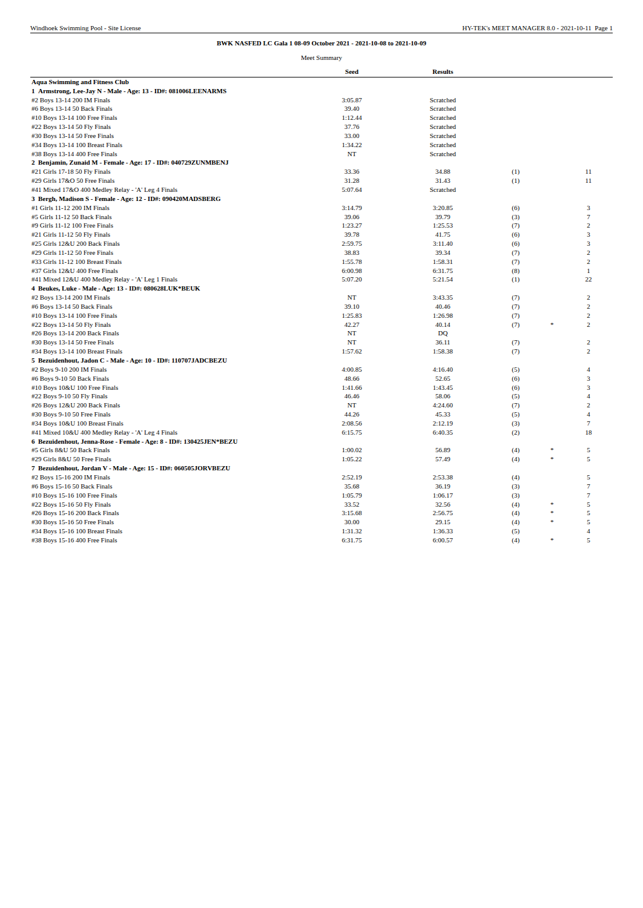Windhoek Swimming Pool - Site License
HY-TEK's MEET MANAGER 8.0 - 2021-10-11 Page 1
BWK NASFED LC Gala 1 08-09 October 2021 - 2021-10-08 to 2021-10-09
Meet Summary
| | Seed | Results | |
| Aqua Swimming and Fitness Club |
| 1 Armstrong, Lee-Jay N - Male - Age: 13 - ID#: 081006LEENARMS |
| #2 Boys 13-14 200 IM Finals | 3:05.87 | Scratched | | | |
| #6 Boys 13-14 50 Back Finals | 39.40 | Scratched | | | |
| #10 Boys 13-14 100 Free Finals | 1:12.44 | Scratched | | | |
| #22 Boys 13-14 50 Fly Finals | 37.76 | Scratched | | | |
| #30 Boys 13-14 50 Free Finals | 33.00 | Scratched | | | |
| #34 Boys 13-14 100 Breast Finals | 1:34.22 | Scratched | | | |
| #38 Boys 13-14 400 Free Finals | NT | Scratched | | | |
| 2 Benjamin, Zunaid M - Female - Age: 17 - ID#: 040729ZUNMBENJ |
| #21 Girls 17-18 50 Fly Finals | 33.36 | 34.88 | (1) | | 11 |
| #29 Girls 17&O 50 Free Finals | 31.28 | 31.43 | (1) | | 11 |
| #41 Mixed 17&O 400 Medley Relay - 'A' Leg 4 Finals | 5:07.64 | Scratched | | | |
| 3 Bergh, Madison S - Female - Age: 12 - ID#: 090420MADSBERG |
| #1 Girls 11-12 200 IM Finals | 3:14.79 | 3:20.85 | (6) | | 3 |
| #5 Girls 11-12 50 Back Finals | 39.06 | 39.79 | (3) | | 7 |
| #9 Girls 11-12 100 Free Finals | 1:23.27 | 1:25.53 | (7) | | 2 |
| #21 Girls 11-12 50 Fly Finals | 39.78 | 41.75 | (6) | | 3 |
| #25 Girls 12&U 200 Back Finals | 2:59.75 | 3:11.40 | (6) | | 3 |
| #29 Girls 11-12 50 Free Finals | 38.83 | 39.34 | (7) | | 2 |
| #33 Girls 11-12 100 Breast Finals | 1:55.78 | 1:58.31 | (7) | | 2 |
| #37 Girls 12&U 400 Free Finals | 6:00.98 | 6:31.75 | (8) | | 1 |
| #41 Mixed 12&U 400 Medley Relay - 'A' Leg 1 Finals | 5:07.20 | 5:21.54 | (1) | | 22 |
| 4 Beukes, Luke - Male - Age: 13 - ID#: 080628LUK*BEUK |
| #2 Boys 13-14 200 IM Finals | NT | 3:43.35 | (7) | | 2 |
| #6 Boys 13-14 50 Back Finals | 39.10 | 40.46 | (7) | | 2 |
| #10 Boys 13-14 100 Free Finals | 1:25.83 | 1:26.98 | (7) | | 2 |
| #22 Boys 13-14 50 Fly Finals | 42.27 | 40.14 | (7) | * | 2 |
| #26 Boys 13-14 200 Back Finals | NT | DQ | | | |
| #30 Boys 13-14 50 Free Finals | NT | 36.11 | (7) | | 2 |
| #34 Boys 13-14 100 Breast Finals | 1:57.62 | 1:58.38 | (7) | | 2 |
| 5 Bezuidenhout, Jadon C - Male - Age: 10 - ID#: 110707JADCBEZU |
| #2 Boys 9-10 200 IM Finals | 4:00.85 | 4:16.40 | (5) | | 4 |
| #6 Boys 9-10 50 Back Finals | 48.66 | 52.65 | (6) | | 3 |
| #10 Boys 10&U 100 Free Finals | 1:41.66 | 1:43.45 | (6) | | 3 |
| #22 Boys 9-10 50 Fly Finals | 46.46 | 58.06 | (5) | | 4 |
| #26 Boys 12&U 200 Back Finals | NT | 4:24.60 | (7) | | 2 |
| #30 Boys 9-10 50 Free Finals | 44.26 | 45.33 | (5) | | 4 |
| #34 Boys 10&U 100 Breast Finals | 2:08.56 | 2:12.19 | (3) | | 7 |
| #41 Mixed 10&U 400 Medley Relay - 'A' Leg 4 Finals | 6:15.75 | 6:40.35 | (2) | | 18 |
| 6 Bezuidenhout, Jenna-Rose - Female - Age: 8 - ID#: 130425JEN*BEZU |
| #5 Girls 8&U 50 Back Finals | 1:00.02 | 56.89 | (4) | * | 5 |
| #29 Girls 8&U 50 Free Finals | 1:05.22 | 57.49 | (4) | * | 5 |
| 7 Bezuidenhout, Jordan V - Male - Age: 15 - ID#: 060505JORVBEZU |
| #2 Boys 15-16 200 IM Finals | 2:52.19 | 2:53.38 | (4) | | 5 |
| #6 Boys 15-16 50 Back Finals | 35.68 | 36.19 | (3) | | 7 |
| #10 Boys 15-16 100 Free Finals | 1:05.79 | 1:06.17 | (3) | | 7 |
| #22 Boys 15-16 50 Fly Finals | 33.52 | 32.56 | (4) | * | 5 |
| #26 Boys 15-16 200 Back Finals | 3:15.68 | 2:56.75 | (4) | * | 5 |
| #30 Boys 15-16 50 Free Finals | 30.00 | 29.15 | (4) | * | 5 |
| #34 Boys 15-16 100 Breast Finals | 1:31.32 | 1:36.33 | (5) | | 4 |
| #38 Boys 15-16 400 Free Finals | 6:31.75 | 6:00.57 | (4) | * | 5 |